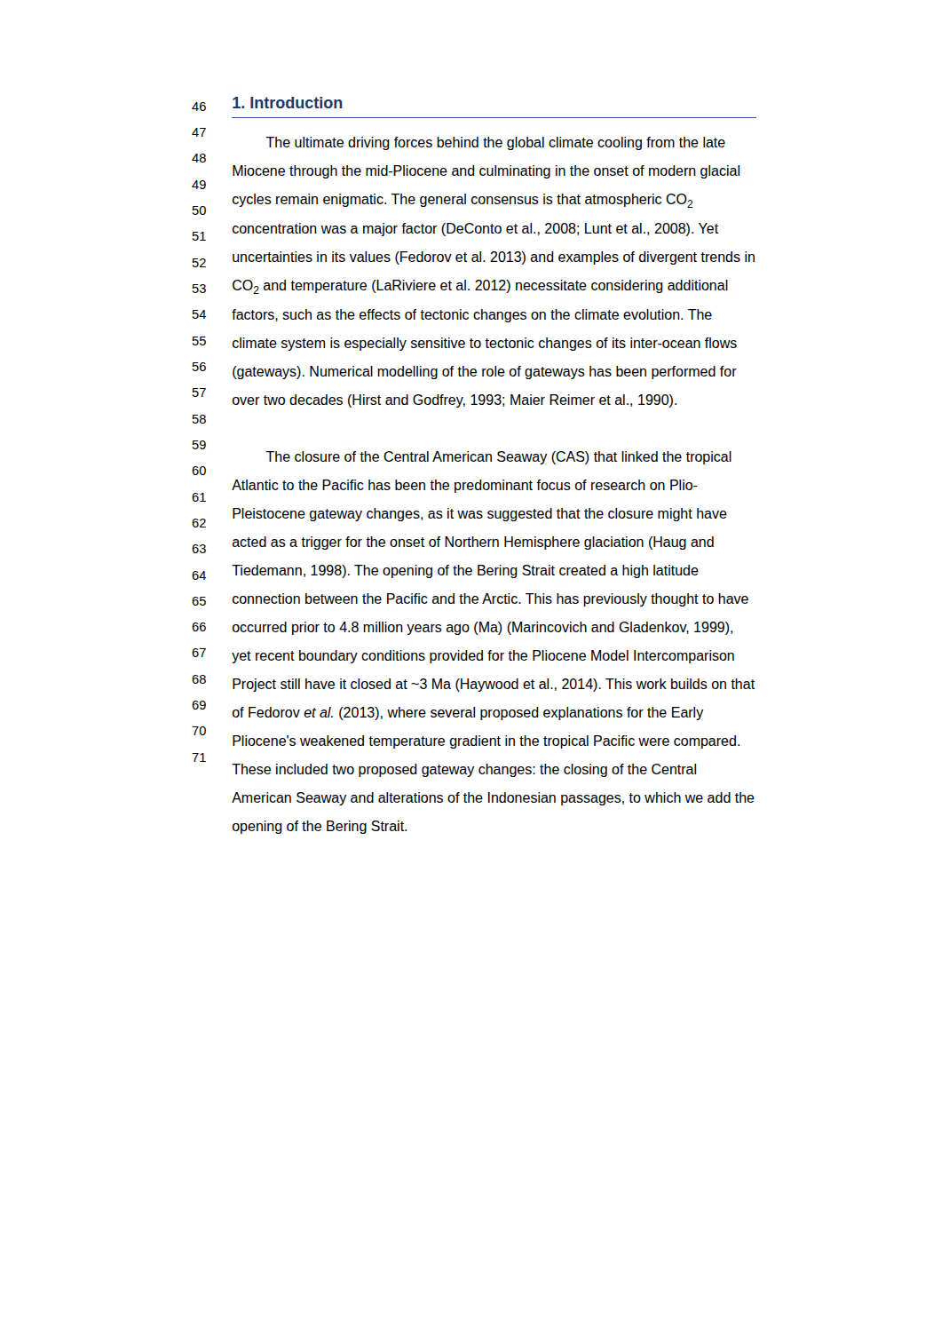46
47
48
49
50
51
52
53
54
55
56
57
58
59
60
61
62
63
64
65
66
67
68
69
70
71
1. Introduction
The ultimate driving forces behind the global climate cooling from the late Miocene through the mid-Pliocene and culminating in the onset of modern glacial cycles remain enigmatic. The general consensus is that atmospheric CO2 concentration was a major factor (DeConto et al., 2008; Lunt et al., 2008). Yet uncertainties in its values (Fedorov et al. 2013) and examples of divergent trends in CO2 and temperature (LaRiviere et al. 2012) necessitate considering additional factors, such as the effects of tectonic changes on the climate evolution. The climate system is especially sensitive to tectonic changes of its inter-ocean flows (gateways). Numerical modelling of the role of gateways has been performed for over two decades (Hirst and Godfrey, 1993; Maier Reimer et al., 1990).
The closure of the Central American Seaway (CAS) that linked the tropical Atlantic to the Pacific has been the predominant focus of research on Plio-Pleistocene gateway changes, as it was suggested that the closure might have acted as a trigger for the onset of Northern Hemisphere glaciation (Haug and Tiedemann, 1998). The opening of the Bering Strait created a high latitude connection between the Pacific and the Arctic. This has previously thought to have occurred prior to 4.8 million years ago (Ma) (Marincovich and Gladenkov, 1999), yet recent boundary conditions provided for the Pliocene Model Intercomparison Project still have it closed at ~3 Ma (Haywood et al., 2014). This work builds on that of Fedorov et al. (2013), where several proposed explanations for the Early Pliocene's weakened temperature gradient in the tropical Pacific were compared. These included two proposed gateway changes: the closing of the Central American Seaway and alterations of the Indonesian passages, to which we add the opening of the Bering Strait.